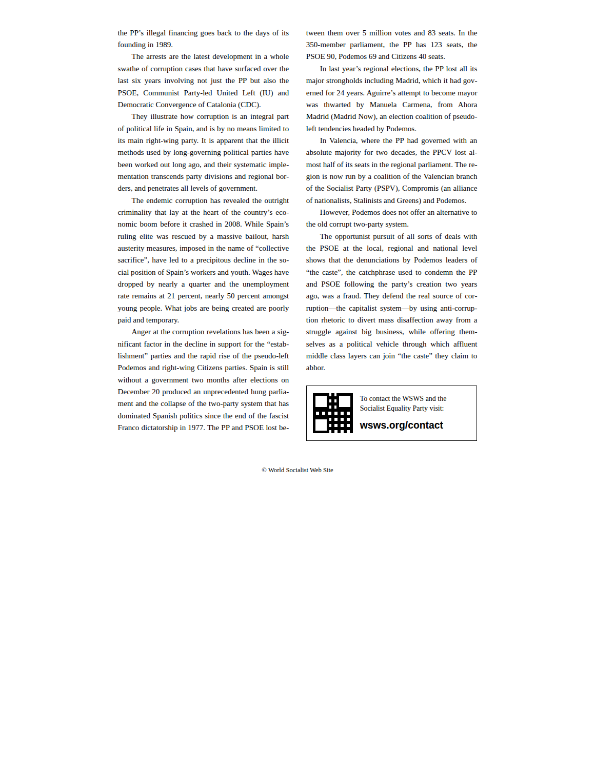the PP’s illegal financing goes back to the days of its founding in 1989.
The arrests are the latest development in a whole swathe of corruption cases that have surfaced over the last six years involving not just the PP but also the PSOE, Communist Party-led United Left (IU) and Democratic Convergence of Catalonia (CDC).
They illustrate how corruption is an integral part of political life in Spain, and is by no means limited to its main right-wing party. It is apparent that the illicit methods used by long-governing political parties have been worked out long ago, and their systematic implementation transcends party divisions and regional borders, and penetrates all levels of government.
The endemic corruption has revealed the outright criminality that lay at the heart of the country’s economic boom before it crashed in 2008. While Spain’s ruling elite was rescued by a massive bailout, harsh austerity measures, imposed in the name of “collective sacrifice”, have led to a precipitous decline in the social position of Spain’s workers and youth. Wages have dropped by nearly a quarter and the unemployment rate remains at 21 percent, nearly 50 percent amongst young people. What jobs are being created are poorly paid and temporary.
Anger at the corruption revelations has been a significant factor in the decline in support for the “establishment” parties and the rapid rise of the pseudo-left Podemos and right-wing Citizens parties. Spain is still without a government two months after elections on December 20 produced an unprecedented hung parliament and the collapse of the two-party system that has dominated Spanish politics since the end of the fascist Franco dictatorship in 1977. The PP and PSOE lost between them over 5 million votes and 83 seats. In the 350-member parliament, the PP has 123 seats, the PSOE 90, Podemos 69 and Citizens 40 seats.
In last year’s regional elections, the PP lost all its major strongholds including Madrid, which it had governed for 24 years. Aguirre’s attempt to become mayor was thwarted by Manuela Carmena, from Ahora Madrid (Madrid Now), an election coalition of pseudo-left tendencies headed by Podemos.
In Valencia, where the PP had governed with an absolute majority for two decades, the PPCV lost almost half of its seats in the regional parliament. The region is now run by a coalition of the Valencian branch of the Socialist Party (PSPV), Compromis (an alliance of nationalists, Stalinists and Greens) and Podemos.
However, Podemos does not offer an alternative to the old corrupt two-party system.
The opportunist pursuit of all sorts of deals with the PSOE at the local, regional and national level shows that the denunciations by Podemos leaders of “the caste”, the catchphrase used to condemn the PP and PSOE following the party’s creation two years ago, was a fraud. They defend the real source of corruption—the capitalist system—by using anti-corruption rhetoric to divert mass disaffection away from a struggle against big business, while offering themselves as a political vehicle through which affluent middle class layers can join “the caste” they claim to abhor.
To contact the WSWS and the
Socialist Equality Party visit: wsws.org/contact
© World Socialist Web Site